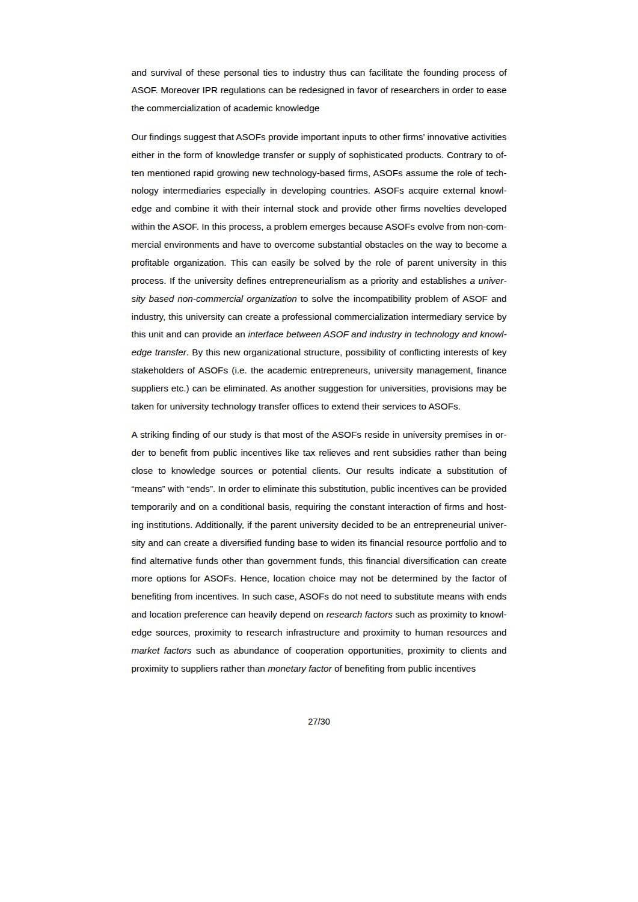and survival of these personal ties to industry thus can facilitate the founding process of ASOF. Moreover IPR regulations can be redesigned in favor of researchers in order to ease the commercialization of academic knowledge
Our findings suggest that ASOFs provide important inputs to other firms’ innovative activities either in the form of knowledge transfer or supply of sophisticated products. Contrary to often mentioned rapid growing new technology-based firms, ASOFs assume the role of technology intermediaries especially in developing countries. ASOFs acquire external knowledge and combine it with their internal stock and provide other firms novelties developed within the ASOF. In this process, a problem emerges because ASOFs evolve from non-commercial environments and have to overcome substantial obstacles on the way to become a profitable organization. This can easily be solved by the role of parent university in this process. If the university defines entrepreneurialism as a priority and establishes a university based non-commercial organization to solve the incompatibility problem of ASOF and industry, this university can create a professional commercialization intermediary service by this unit and can provide an interface between ASOF and industry in technology and knowledge transfer. By this new organizational structure, possibility of conflicting interests of key stakeholders of ASOFs (i.e. the academic entrepreneurs, university management, finance suppliers etc.) can be eliminated. As another suggestion for universities, provisions may be taken for university technology transfer offices to extend their services to ASOFs.
A striking finding of our study is that most of the ASOFs reside in university premises in order to benefit from public incentives like tax relieves and rent subsidies rather than being close to knowledge sources or potential clients. Our results indicate a substitution of “means” with “ends”. In order to eliminate this substitution, public incentives can be provided temporarily and on a conditional basis, requiring the constant interaction of firms and hosting institutions. Additionally, if the parent university decided to be an entrepreneurial university and can create a diversified funding base to widen its financial resource portfolio and to find alternative funds other than government funds, this financial diversification can create more options for ASOFs. Hence, location choice may not be determined by the factor of benefiting from incentives. In such case, ASOFs do not need to substitute means with ends and location preference can heavily depend on research factors such as proximity to knowledge sources, proximity to research infrastructure and proximity to human resources and market factors such as abundance of cooperation opportunities, proximity to clients and proximity to suppliers rather than monetary factor of benefiting from public incentives
27/30